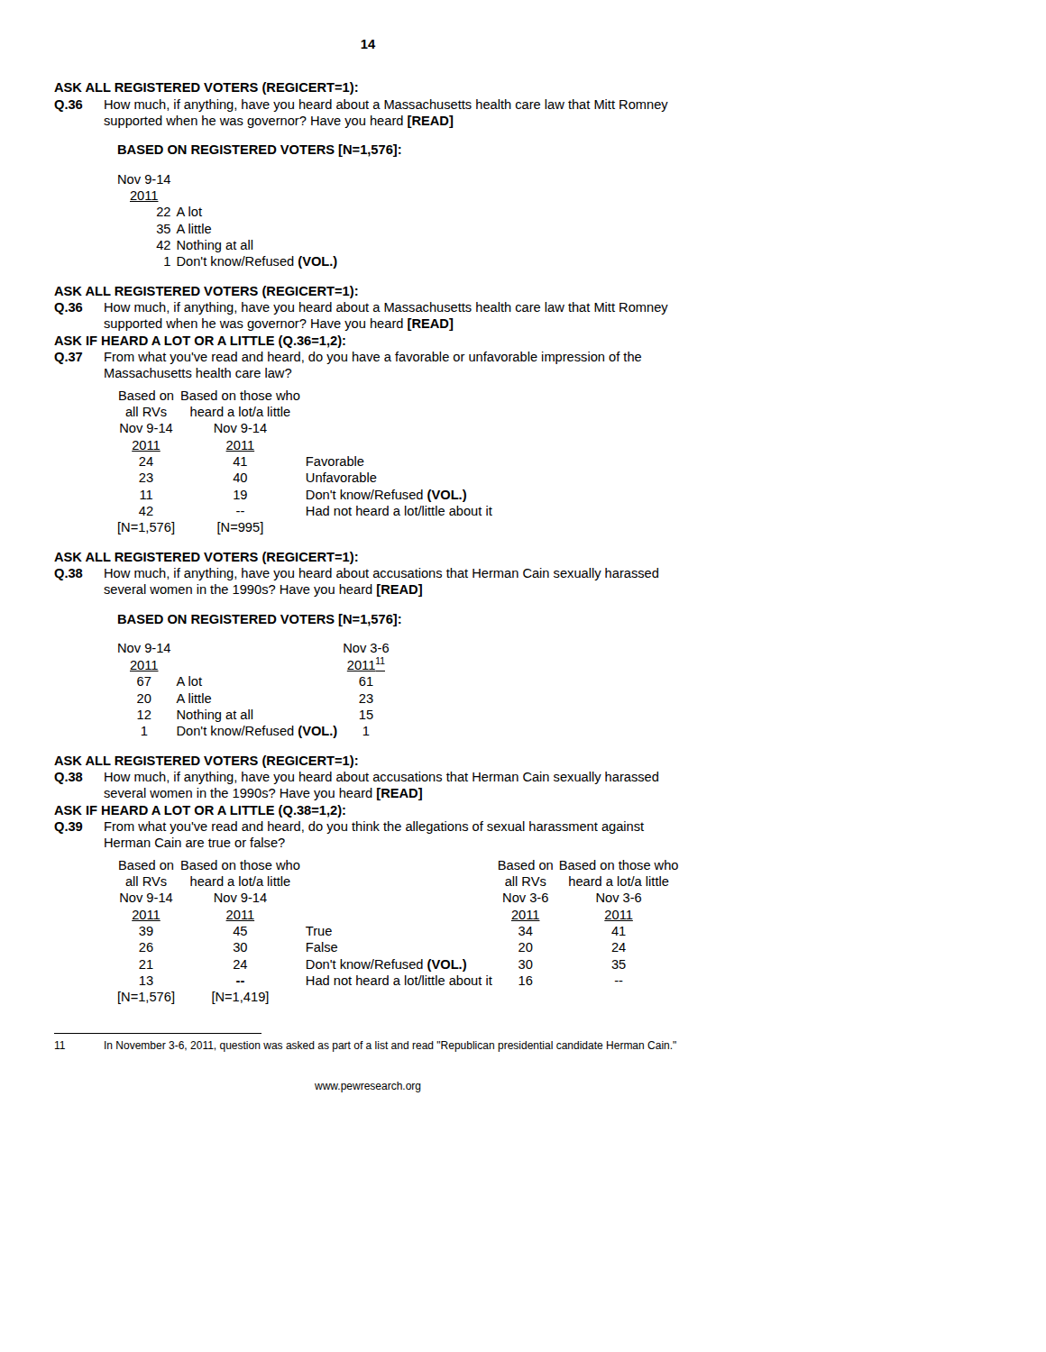14
ASK ALL REGISTERED VOTERS (REGICERT=1):
Q.36
How much, if anything, have you heard about a Massachusetts health care law that Mitt Romney supported when he was governor? Have you heard [READ]
BASED ON REGISTERED VOTERS [N=1,576]:
| Nov 9-14 | |
| 2011 | |
| 22 | A lot |
| 35 | A little |
| 42 | Nothing at all |
| 1 | Don't know/Refused (VOL.) |
ASK ALL REGISTERED VOTERS (REGICERT=1):
Q.36
How much, if anything, have you heard about a Massachusetts health care law that Mitt Romney supported when he was governor? Have you heard [READ]
ASK IF HEARD A LOT OR A LITTLE (Q.36=1,2):
Q.37
From what you've read and heard, do you have a favorable or unfavorable impression of the Massachusetts health care law?
| Based on | Based on those who | |
| all RVs | heard a lot/a little | |
| Nov 9-14 | Nov 9-14 | |
| 2011 | 2011 | |
| 24 | 41 | Favorable |
| 23 | 40 | Unfavorable |
| 11 | 19 | Don't know/Refused (VOL.) |
| 42 | -- | Had not heard a lot/little about it |
| [N=1,576] | [N=995] | |
ASK ALL REGISTERED VOTERS (REGICERT=1):
Q.38
How much, if anything, have you heard about accusations that Herman Cain sexually harassed several women in the 1990s? Have you heard [READ]
BASED ON REGISTERED VOTERS [N=1,576]:
| Nov 9-14 | | Nov 3-6 |
| 2011 | | 2011 11 |
| 67 | A lot | 61 |
| 20 | A little | 23 |
| 12 | Nothing at all | 15 |
| 1 | Don't know/Refused (VOL.) | 1 |
ASK ALL REGISTERED VOTERS (REGICERT=1):
Q.38
How much, if anything, have you heard about accusations that Herman Cain sexually harassed several women in the 1990s? Have you heard [READ]
ASK IF HEARD A LOT OR A LITTLE (Q.38=1,2):
Q.39
From what you've read and heard, do you think the allegations of sexual harassment against Herman Cain are true or false?
| Based on | Based on those who | | Based on | Based on those who |
| all RVs | heard a lot/a little | | all RVs | heard a lot/a little |
| Nov 9-14 | Nov 9-14 | | Nov 3-6 | Nov 3-6 |
| 2011 | 2011 | | 2011 | 2011 |
| 39 | 45 | True | 34 | 41 |
| 26 | 30 | False | 20 | 24 |
| 21 | 24 | Don't know/Refused (VOL.) | 30 | 35 |
| 13 | -- | Had not heard a lot/little about it | 16 | -- |
| [N=1,576] | [N=1,419] | | | |
11
In November 3-6, 2011, question was asked as part of a list and read "Republican presidential candidate Herman Cain."
www.pewresearch.org